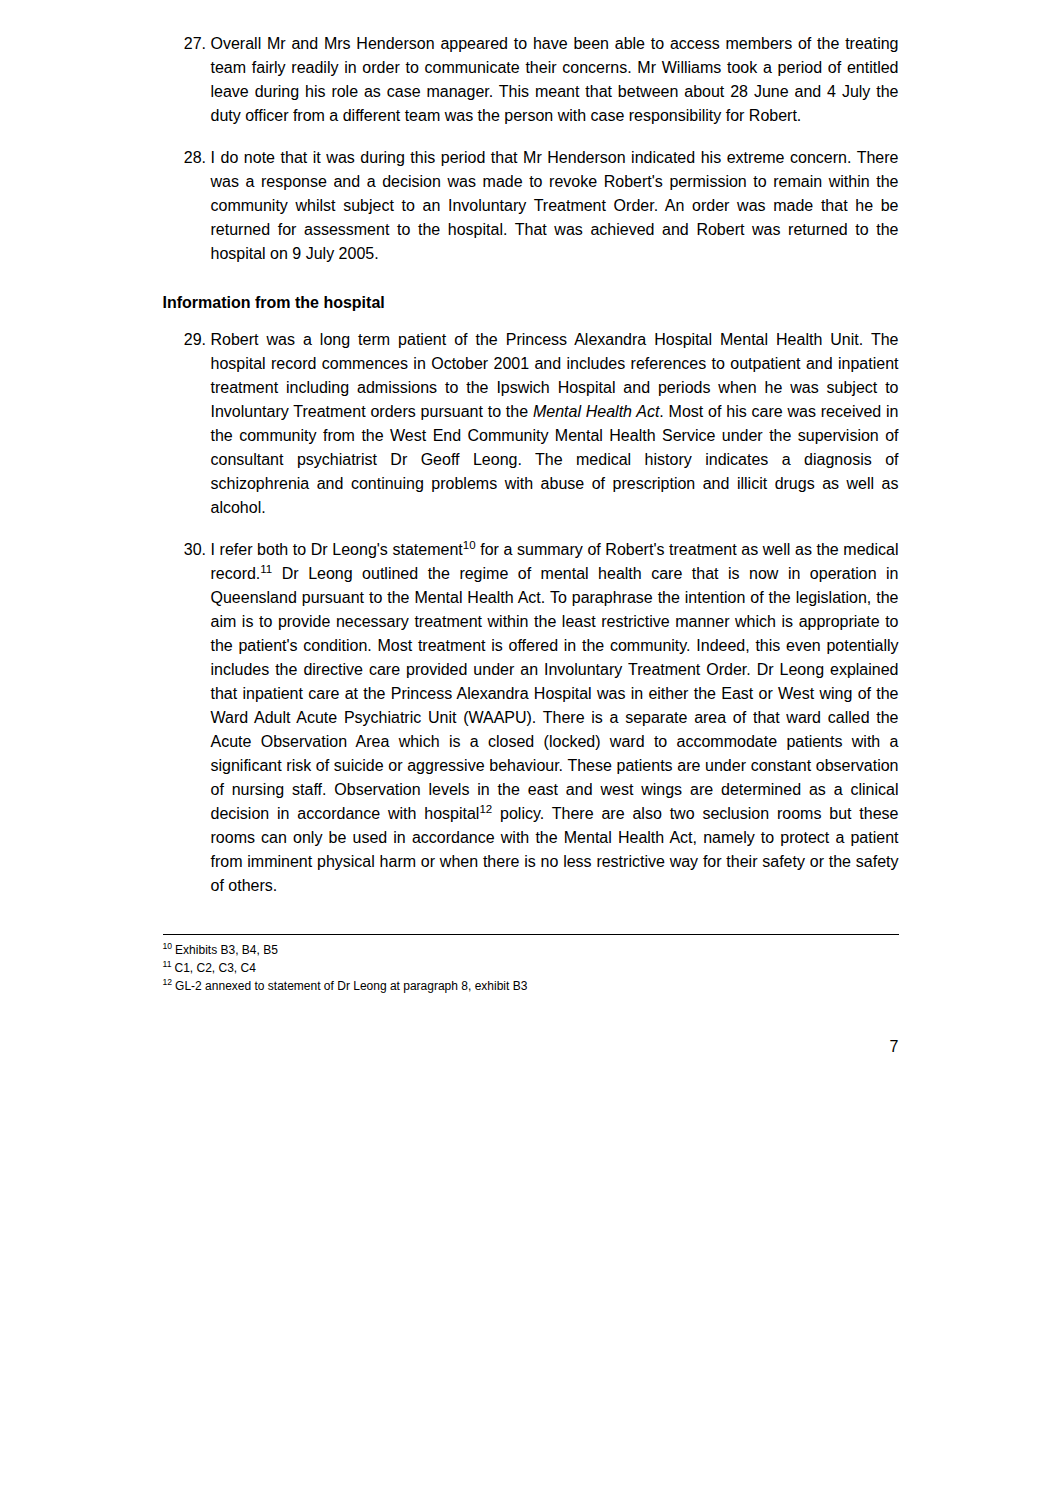Overall Mr and Mrs Henderson appeared to have been able to access members of the treating team fairly readily in order to communicate their concerns. Mr Williams took a period of entitled leave during his role as case manager. This meant that between about 28 June and 4 July the duty officer from a different team was the person with case responsibility for Robert.
I do note that it was during this period that Mr Henderson indicated his extreme concern. There was a response and a decision was made to revoke Robert's permission to remain within the community whilst subject to an Involuntary Treatment Order. An order was made that he be returned for assessment to the hospital. That was achieved and Robert was returned to the hospital on 9 July 2005.
Information from the hospital
Robert was a long term patient of the Princess Alexandra Hospital Mental Health Unit. The hospital record commences in October 2001 and includes references to outpatient and inpatient treatment including admissions to the Ipswich Hospital and periods when he was subject to Involuntary Treatment orders pursuant to the Mental Health Act. Most of his care was received in the community from the West End Community Mental Health Service under the supervision of consultant psychiatrist Dr Geoff Leong. The medical history indicates a diagnosis of schizophrenia and continuing problems with abuse of prescription and illicit drugs as well as alcohol.
I refer both to Dr Leong's statement10 for a summary of Robert's treatment as well as the medical record.11 Dr Leong outlined the regime of mental health care that is now in operation in Queensland pursuant to the Mental Health Act. To paraphrase the intention of the legislation, the aim is to provide necessary treatment within the least restrictive manner which is appropriate to the patient's condition. Most treatment is offered in the community. Indeed, this even potentially includes the directive care provided under an Involuntary Treatment Order. Dr Leong explained that inpatient care at the Princess Alexandra Hospital was in either the East or West wing of the Ward Adult Acute Psychiatric Unit (WAAPU). There is a separate area of that ward called the Acute Observation Area which is a closed (locked) ward to accommodate patients with a significant risk of suicide or aggressive behaviour. These patients are under constant observation of nursing staff. Observation levels in the east and west wings are determined as a clinical decision in accordance with hospital12 policy. There are also two seclusion rooms but these rooms can only be used in accordance with the Mental Health Act, namely to protect a patient from imminent physical harm or when there is no less restrictive way for their safety or the safety of others.
10Exhibits B3, B4, B5
11C1, C2, C3, C4
12GL-2 annexed to statement of Dr Leong at paragraph 8, exhibit B3
7